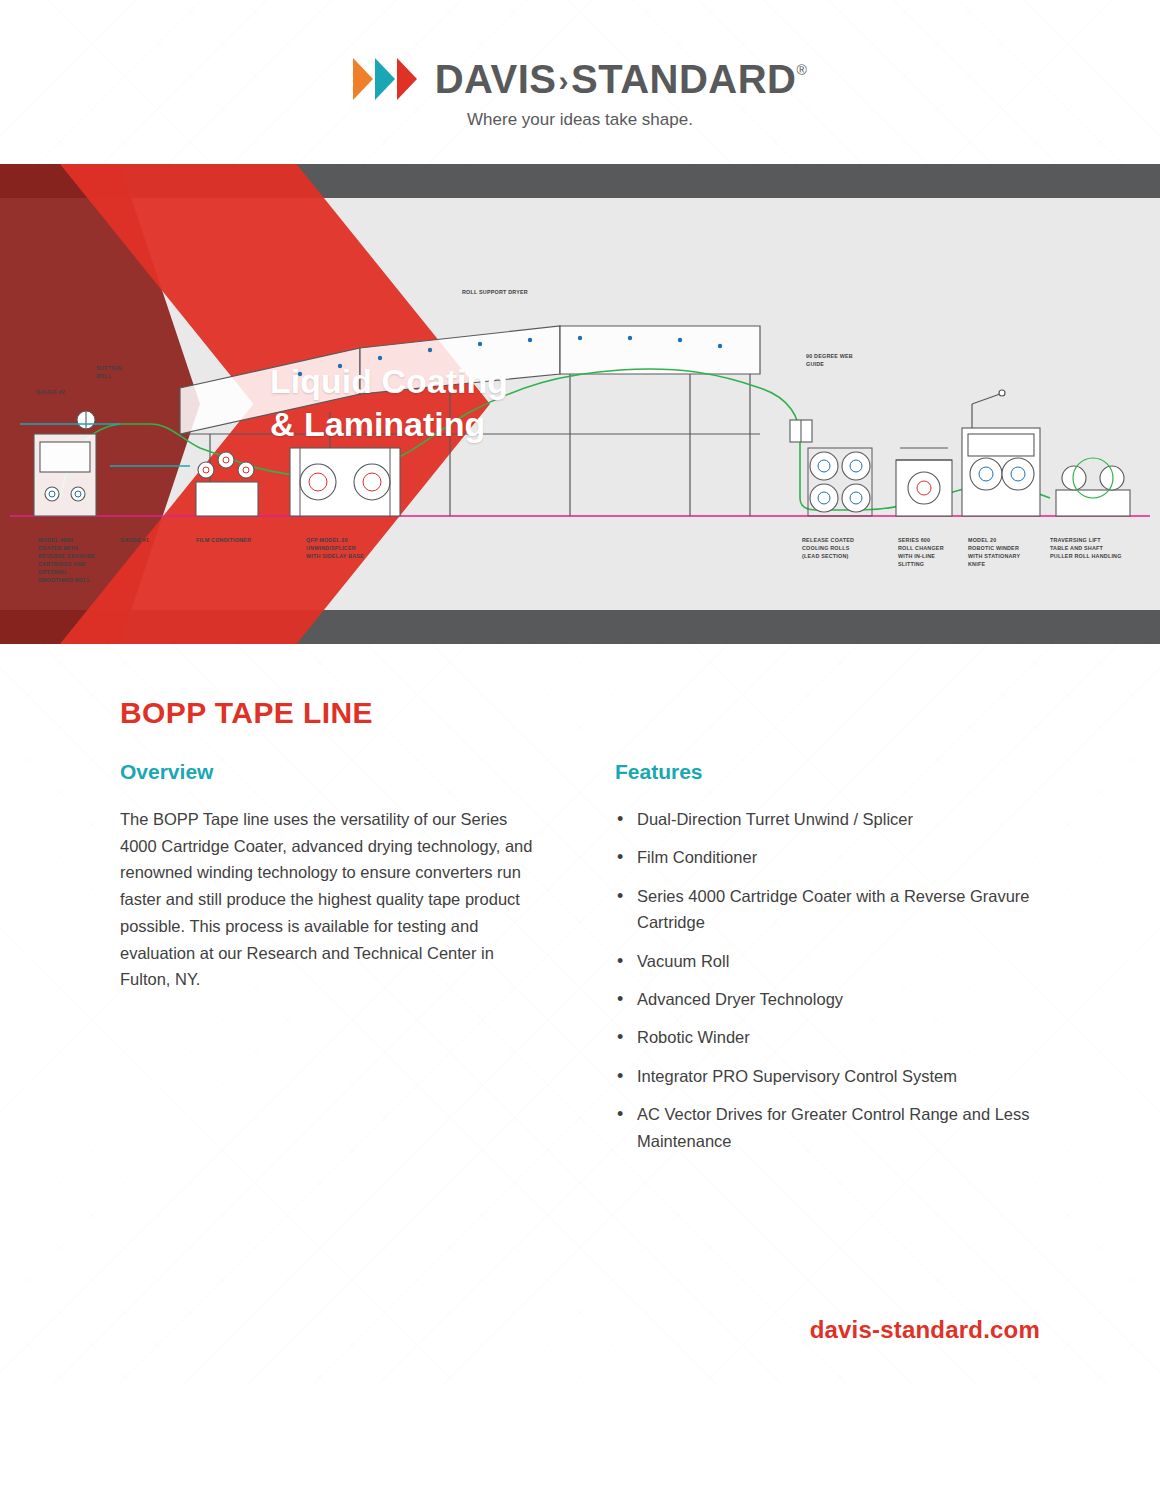DAVIS›STANDARD®
Where your ideas take shape.
Liquid Coating
& Laminating
ROLL SUPPORT DRYER SUCTION ROLL GAUGE #2 90 DEGREE WEB GUIDE MODEL 4000 COATER WITH REVERSE GRAVURE CARTRIDGE AND OPTIONAL SMOOTHING ROLL GAUGE #1 FILM CONDITIONER QFP MODEL 20 UNWIND/SPLICER WITH SIDELAY BASE RELEASE COATED COOLING ROLLS (LEAD SECTION) SERIES 600 ROLL CHANGER WITH IN-LINE SLITTING MODEL 20 ROBOTIC WINDER WITH STATIONARY KNIFE TRAVERSING LIFT TABLE AND SHAFT PULLER ROLL HANDLING
BOPP TAPE LINE
Overview
The BOPP Tape line uses the versatility of our Series 4000 Cartridge Coater, advanced drying technology, and renowned winding technology to ensure converters run faster and still produce the highest quality tape product possible. This process is available for testing and evaluation at our Research and Technical Center in Fulton, NY.
Features
Dual-Direction Turret Unwind / Splicer
Film Conditioner
Series 4000 Cartridge Coater with a Reverse Gravure Cartridge
Vacuum Roll
Advanced Dryer Technology
Robotic Winder
Integrator PRO Supervisory Control System
AC Vector Drives for Greater Control Range and Less Maintenance
davis-standard.com